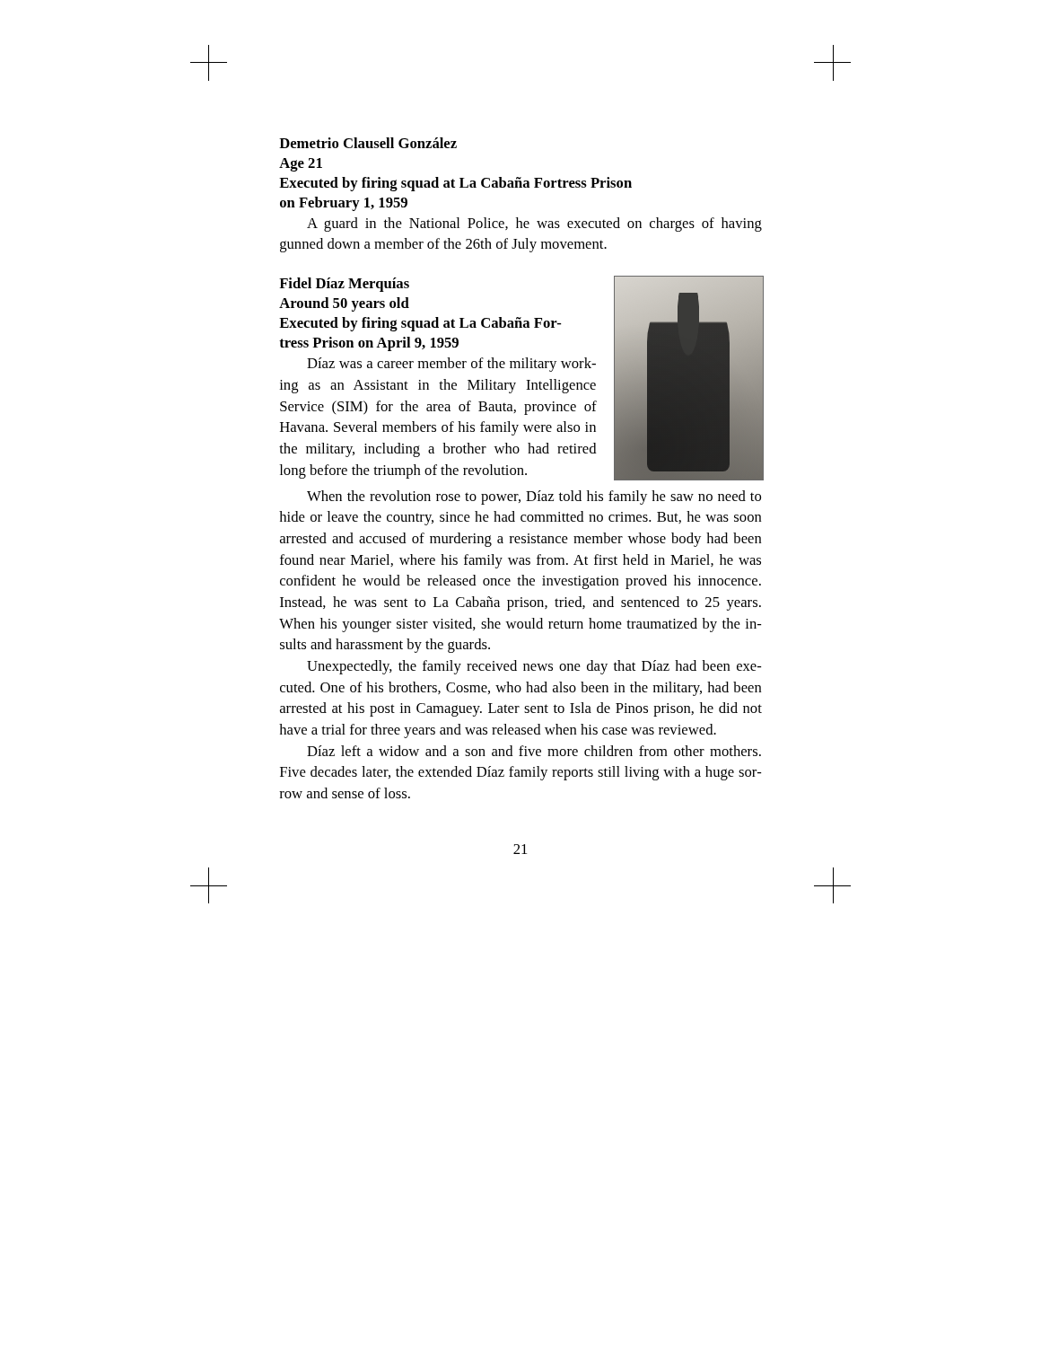Demetrio Clausell González
Age 21
Executed by firing squad at La Cabaña Fortress Prison
on February 1, 1959
A guard in the National Police, he was executed on charges of having gunned down a member of the 26th of July movement.
Fidel Díaz Merquías
Around 50 years old
Executed by firing squad at La Cabaña For-
tress Prison on April 9, 1959
Díaz was a career member of the military working as an Assistant in the Military Intelligence Service (SIM) for the area of Bauta, province of Havana. Several members of his family were also in the military, including a brother who had retired long before the triumph of the revolution.
When the revolution rose to power, Díaz told his family he saw no need to hide or leave the country, since he had committed no crimes. But, he was soon arrested and accused of murdering a resistance member whose body had been found near Mariel, where his family was from. At first held in Mariel, he was confident he would be released once the investigation proved his innocence. Instead, he was sent to La Cabaña prison, tried, and sentenced to 25 years. When his younger sister visited, she would return home traumatized by the insults and harassment by the guards.
Unexpectedly, the family received news one day that Díaz had been executed. One of his brothers, Cosme, who had also been in the military, had been arrested at his post in Camaguey. Later sent to Isla de Pinos prison, he did not have a trial for three years and was released when his case was reviewed.
Díaz left a widow and a son and five more children from other mothers. Five decades later, the extended Díaz family reports still living with a huge sorrow and sense of loss.
21